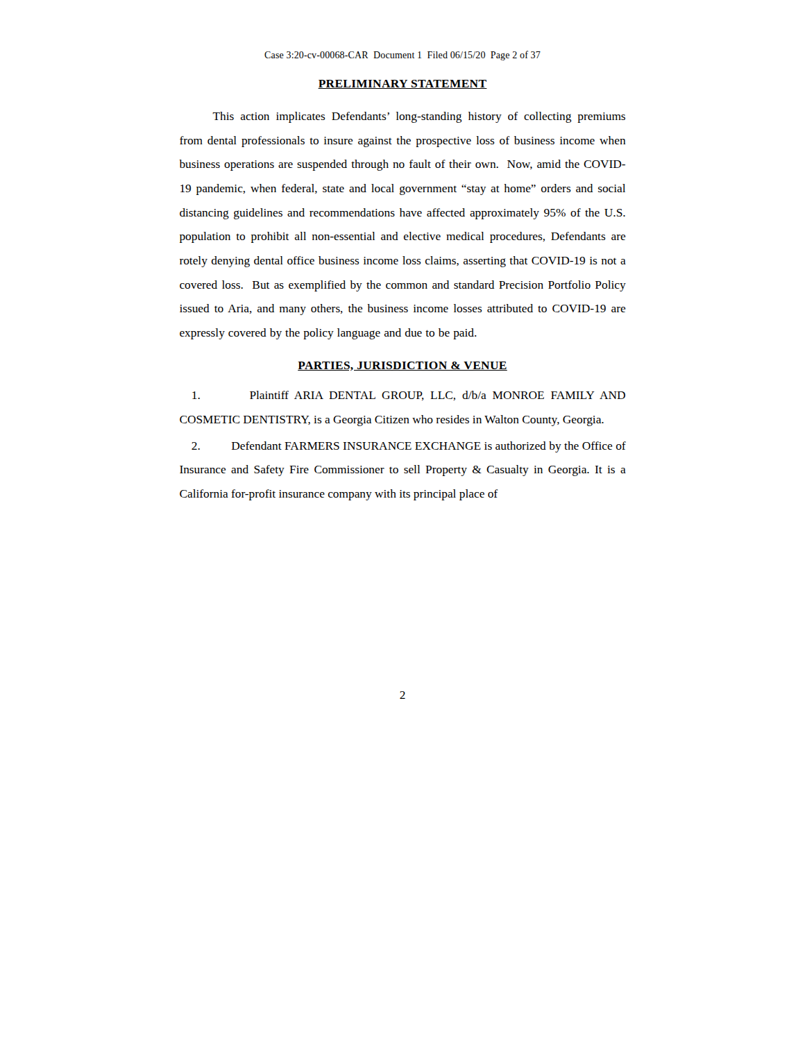Case 3:20-cv-00068-CAR Document 1 Filed 06/15/20 Page 2 of 37
PRELIMINARY STATEMENT
This action implicates Defendants’ long-standing history of collecting premiums from dental professionals to insure against the prospective loss of business income when business operations are suspended through no fault of their own. Now, amid the COVID-19 pandemic, when federal, state and local government “stay at home” orders and social distancing guidelines and recommendations have affected approximately 95% of the U.S. population to prohibit all non-essential and elective medical procedures, Defendants are rotely denying dental office business income loss claims, asserting that COVID-19 is not a covered loss. But as exemplified by the common and standard Precision Portfolio Policy issued to Aria, and many others, the business income losses attributed to COVID-19 are expressly covered by the policy language and due to be paid.
PARTIES, JURISDICTION & VENUE
1. Plaintiff ARIA DENTAL GROUP, LLC, d/b/a MONROE FAMILY AND COSMETIC DENTISTRY, is a Georgia Citizen who resides in Walton County, Georgia.
2. Defendant FARMERS INSURANCE EXCHANGE is authorized by the Office of Insurance and Safety Fire Commissioner to sell Property & Casualty in Georgia. It is a California for-profit insurance company with its principal place of
2